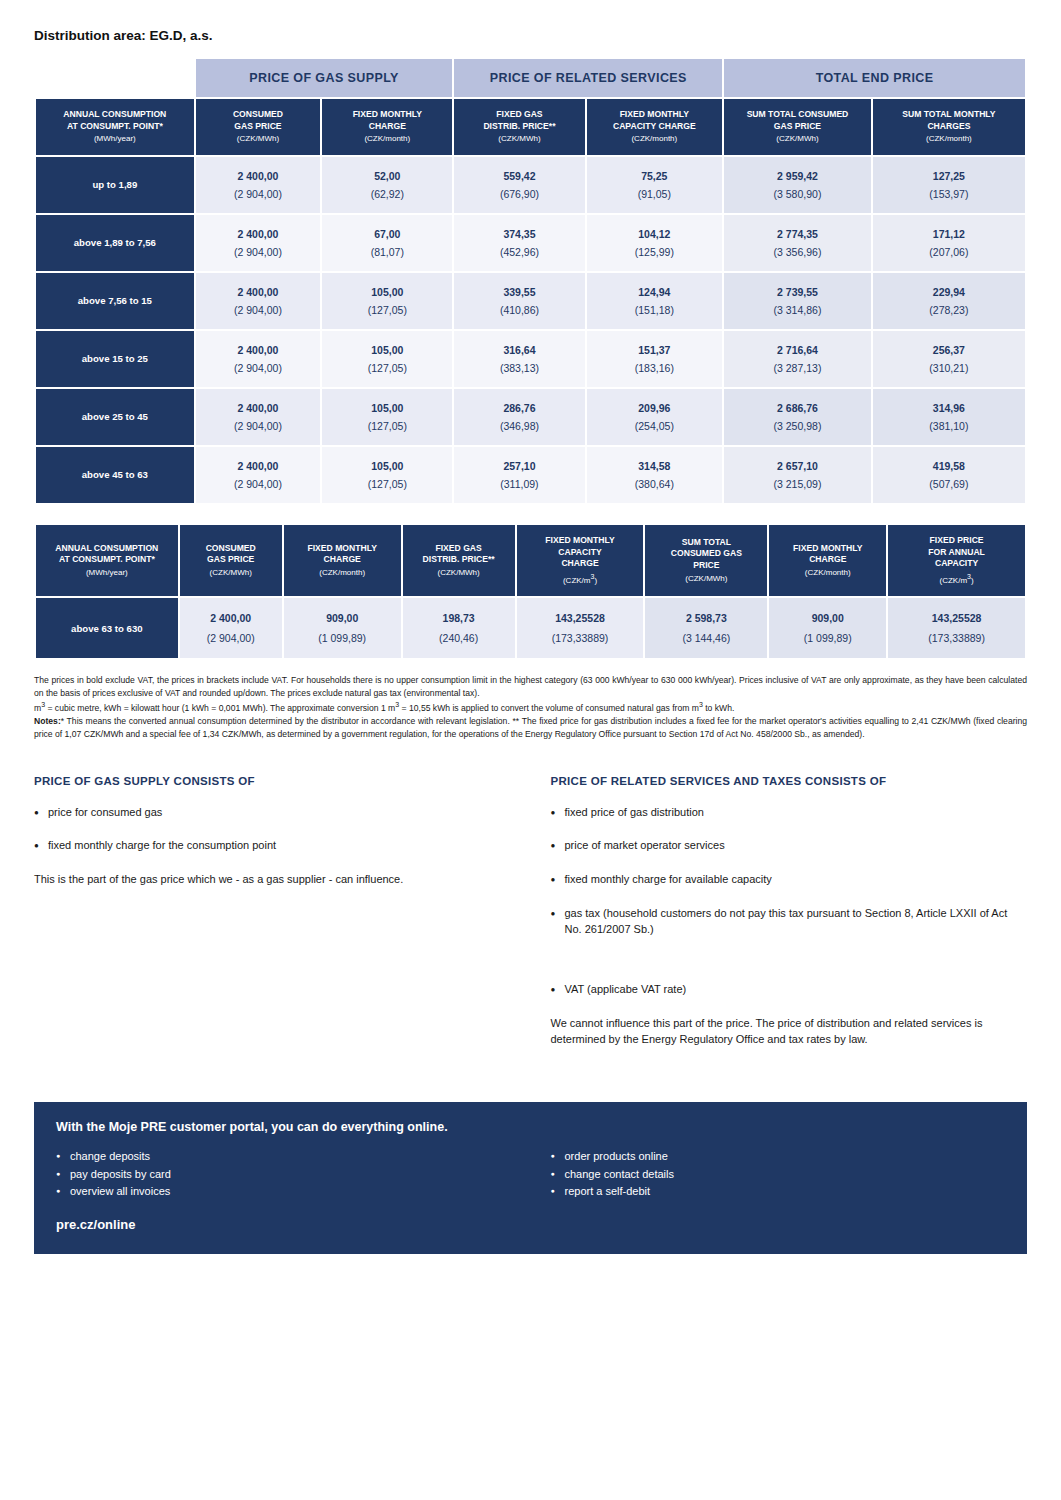Distribution area: EG.D, a.s.
| | PRICE OF GAS SUPPLY | PRICE OF RELATED SERVICES | TOTAL END PRICE |
| --- | --- | --- | --- |
| ANNUAL CONSUMPTION AT CONSUMPT. POINT* (MWh/year) | CONSUMED GAS PRICE (CZK/MWh) | FIXED MONTHLY CHARGE (CZK/month) | FIXED GAS DISTRIB. PRICE** (CZK/MWh) | FIXED MONTHLY CAPACITY CHARGE (CZK/month) | SUM TOTAL CONSUMED GAS PRICE (CZK/MWh) | SUM TOTAL MONTHLY CHARGES (CZK/month) |
| up to 1,89 | 2 400,00 (2 904,00) | 52,00 (62,92) | 559,42 (676,90) | 75,25 (91,05) | 2 959,42 (3 580,90) | 127,25 (153,97) |
| above 1,89 to 7,56 | 2 400,00 (2 904,00) | 67,00 (81,07) | 374,35 (452,96) | 104,12 (125,99) | 2 774,35 (3 356,96) | 171,12 (207,06) |
| above 7,56 to 15 | 2 400,00 (2 904,00) | 105,00 (127,05) | 339,55 (410,86) | 124,94 (151,18) | 2 739,55 (3 314,86) | 229,94 (278,23) |
| above 15 to 25 | 2 400,00 (2 904,00) | 105,00 (127,05) | 316,64 (383,13) | 151,37 (183,16) | 2 716,64 (3 287,13) | 256,37 (310,21) |
| above 25 to 45 | 2 400,00 (2 904,00) | 105,00 (127,05) | 286,76 (346,98) | 209,96 (254,05) | 2 686,76 (3 250,98) | 314,96 (381,10) |
| above 45 to 63 | 2 400,00 (2 904,00) | 105,00 (127,05) | 257,10 (311,09) | 314,58 (380,64) | 2 657,10 (3 215,09) | 419,58 (507,69) |
| ANNUAL CONSUMPTION AT CONSUMPT. POINT* (MWh/year) | CONSUMED GAS PRICE (CZK/MWh) | FIXED MONTHLY CHARGE (CZK/month) | FIXED GAS DISTRIB. PRICE** (CZK/MWh) | FIXED MONTHLY CAPACITY CHARGE (CZK/m 3 ) | SUM TOTAL CONSUMED GAS PRICE (CZK/MWh) | FIXED MONTHLY CHARGE (CZK/month) | FIXED PRICE FOR ANNUAL CAPACITY (CZK/m 3 ) |
| --- | --- | --- | --- | --- | --- | --- | --- |
| above 63 to 630 | 2 400,00 (2 904,00) | 909,00 (1 099,89) | 198,73 (240,46) | 143,25528 (173,33889) | 2 598,73 (3 144,46) | 909,00 (1 099,89) | 143,25528 (173,33889) |
The prices in bold exclude VAT, the prices in brackets include VAT. For households there is no upper consumption limit in the highest category (63 000 kWh/year to 630 000 kWh/year). Prices inclusive of VAT are only approximate, as they have been calculated on the basis of prices exclusive of VAT and rounded up/down. The prices exclude natural gas tax (environmental tax).
m3 = cubic metre, kWh = kilowatt hour (1 kWh = 0,001 MWh). The approximate conversion 1 m3 = 10,55 kWh is applied to convert the volume of consumed natural gas from m3 to kWh.
Notes:* This means the converted annual consumption determined by the distributor in accordance with relevant legislation. ** The fixed price for gas distribution includes a fixed fee for the market operator's activities equalling to 2,41 CZK/MWh (fixed clearing price of 1,07 CZK/MWh and a special fee of 1,34 CZK/MWh, as determined by a government regulation, for the operations of the Energy Regulatory Office pursuant to Section 17d of Act No. 458/2000 Sb., as amended).
Price of gas supply consists of
price for consumed gas
fixed monthly charge for the consumption point
This is the part of the gas price which we - as a gas supplier - can influence.
Price of related services and taxes consists of
fixed price of gas distribution
price of market operator services
fixed monthly charge for available capacity
gas tax (household customers do not pay this tax pursuant to Section 8, Article LXXII of Act No. 261/2007 Sb.)
VAT (applicabe VAT rate)
We cannot influence this part of the price. The price of distribution and related services is determined by the Energy Regulatory Office and tax rates by law.
With the Moje PRE customer portal, you can do everything online.
change deposits
pay deposits by card
overview all invoices
order products online
change contact details
report a self-debit
pre.cz/online